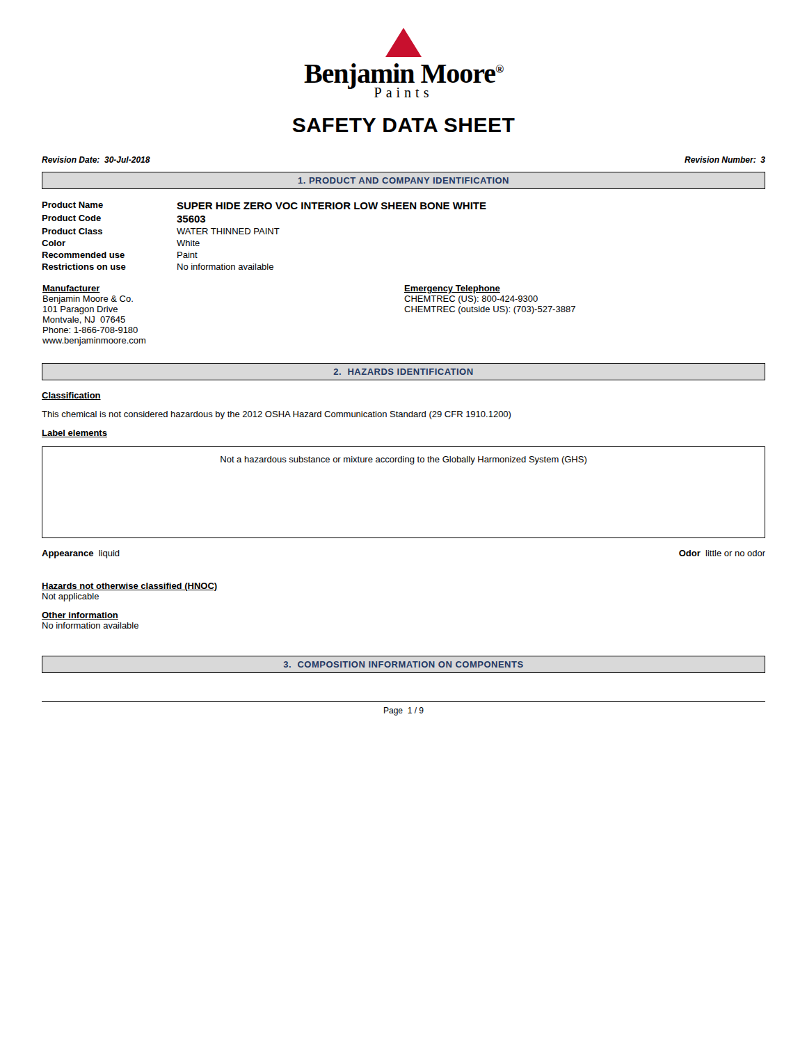Benjamin Moore®
Paints
SAFETY DATA SHEET
Revision Date: 30-Jul-2018 Revision Number: 3
1. PRODUCT AND COMPANY IDENTIFICATION
| Product Name | SUPER HIDE ZERO VOC INTERIOR LOW SHEEN BONE WHITE |
| Product Code | 35603 |
| Product Class | WATER THINNED PAINT |
| Color | White |
| Recommended use | Paint |
| Restrictions on use | No information available |
| Manufacturer Benjamin Moore & Co. 101 Paragon Drive Montvale, NJ 07645 Phone: 1-866-708-9180 www.benjaminmoore.com | Emergency Telephone CHEMTREC (US): 800-424-9300 CHEMTREC (outside US): (703)-527-3887 |
2. HAZARDS IDENTIFICATION
Classification
This chemical is not considered hazardous by the 2012 OSHA Hazard Communication Standard (29 CFR 1910.1200)
Label elements
Not a hazardous substance or mixture according to the Globally Harmonized System (GHS)
Appearance liquid Odor little or no odor
Hazards not otherwise classified (HNOC)
Not applicable
Other information
No information available
3. COMPOSITION INFORMATION ON COMPONENTS
Page 1 / 9